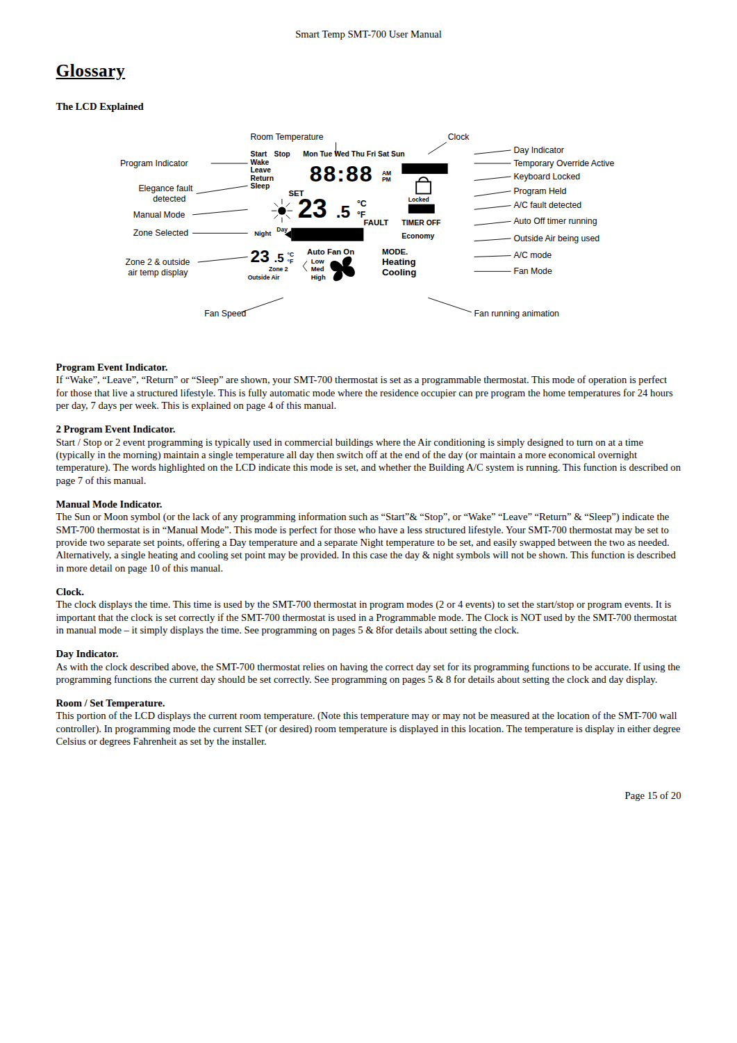Smart Temp SMT-700 User Manual
Glossary
The LCD Explained
Program Indicator Elegance fault detected Manual Mode Zone Selected Zone 2 & outside air temp display Fan Speed Clock Day Indicator Temporary Override Active Keyboard Locked Program Held A/C fault detected Auto Off timer running Outside Air being used A/C mode Fan Mode Fan running animation Room Temperature Start Stop Wake Leave Return Sleep Mon Tue Wed Thu Fri Sat Sun 88:88 AM PM Override Locked Hold SET 23 .5 °C °F FAULT TIMER OFF Night Day ZONE 1 2 Economy 23 .5 °C °F Zone 2 Outside Air Auto Fan On Low Med High MODE. Heating Cooling
Program Event Indicator.
If “Wake”, “Leave”, “Return” or “Sleep” are shown, your SMT-700 thermostat is set as a programmable thermostat. This mode of operation is perfect for those that live a structured lifestyle. This is fully automatic mode where the residence occupier can pre program the home temperatures for 24 hours per day, 7 days per week. This is explained on page 4 of this manual.
2 Program Event Indicator.
Start / Stop or 2 event programming is typically used in commercial buildings where the Air conditioning is simply designed to turn on at a time (typically in the morning) maintain a single temperature all day then switch off at the end of the day (or maintain a more economical overnight temperature). The words highlighted on the LCD indicate this mode is set, and whether the Building A/C system is running. This function is described on page 7 of this manual.
Manual Mode Indicator.
The Sun or Moon symbol (or the lack of any programming information such as “Start”& “Stop”, or “Wake” “Leave” “Return” & “Sleep”) indicate the SMT-700 thermostat is in “Manual Mode”. This mode is perfect for those who have a less structured lifestyle. Your SMT-700 thermostat may be set to provide two separate set points, offering a Day temperature and a separate Night temperature to be set, and easily swapped between the two as needed. Alternatively, a single heating and cooling set point may be provided. In this case the day & night symbols will not be shown. This function is described in more detail on page 10 of this manual.
Clock.
The clock displays the time. This time is used by the SMT-700 thermostat in program modes (2 or 4 events) to set the start/stop or program events. It is important that the clock is set correctly if the SMT-700 thermostat is used in a Programmable mode. The Clock is NOT used by the SMT-700 thermostat in manual mode – it simply displays the time. See programming on pages 5 & 8for details about setting the clock.
Day Indicator.
As with the clock described above, the SMT-700 thermostat relies on having the correct day set for its programming functions to be accurate. If using the programming functions the current day should be set correctly. See programming on pages 5 & 8 for details about setting the clock and day display.
Room / Set Temperature.
This portion of the LCD displays the current room temperature. (Note this temperature may or may not be measured at the location of the SMT-700 wall controller). In programming mode the current SET (or desired) room temperature is displayed in this location. The temperature is display in either degree Celsius or degrees Fahrenheit as set by the installer.
Page 15 of 20